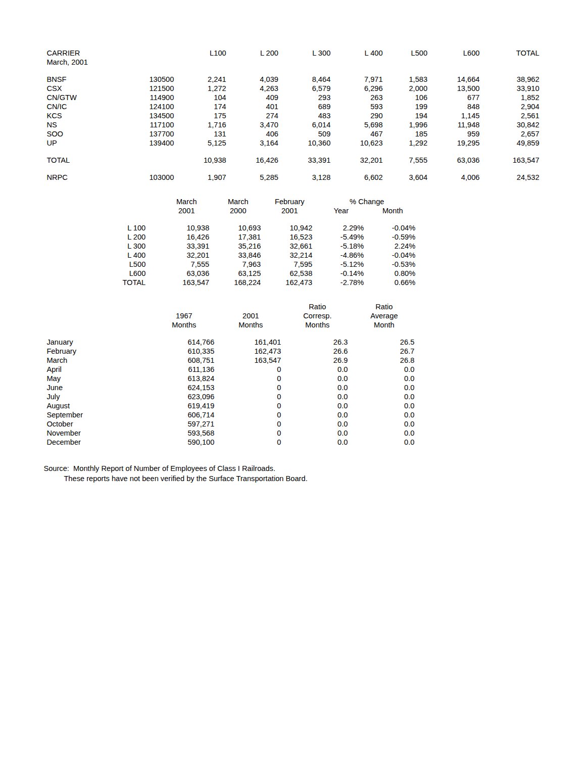| CARRIER | | L100 | L 200 | L 300 | L 400 | L500 | L600 | TOTAL |
| March, 2001 | | | | | | | | |
| BNSF | 130500 | 2,241 | 4,039 | 8,464 | 7,971 | 1,583 | 14,664 | 38,962 |
| CSX | 121500 | 1,272 | 4,263 | 6,579 | 6,296 | 2,000 | 13,500 | 33,910 |
| CN/GTW | 114900 | 104 | 409 | 293 | 263 | 106 | 677 | 1,852 |
| CN/IC | 124100 | 174 | 401 | 689 | 593 | 199 | 848 | 2,904 |
| KCS | 134500 | 175 | 274 | 483 | 290 | 194 | 1,145 | 2,561 |
| NS | 117100 | 1,716 | 3,470 | 6,014 | 5,698 | 1,996 | 11,948 | 30,842 |
| SOO | 137700 | 131 | 406 | 509 | 467 | 185 | 959 | 2,657 |
| UP | 139400 | 5,125 | 3,164 | 10,360 | 10,623 | 1,292 | 19,295 | 49,859 |
| TOTAL | | 10,938 | 16,426 | 33,391 | 32,201 | 7,555 | 63,036 | 163,547 |
| NRPC | 103000 | 1,907 | 5,285 | 3,128 | 6,602 | 3,604 | 4,006 | 24,532 |
| | March | March | February | % Change |
| | 2001 | 2000 | 2001 | Year | Month |
| L 100 | 10,938 | 10,693 | 10,942 | 2.29% | -0.04% |
| L 200 | 16,426 | 17,381 | 16,523 | -5.49% | -0.59% |
| L 300 | 33,391 | 35,216 | 32,661 | -5.18% | 2.24% |
| L 400 | 32,201 | 33,846 | 32,214 | -4.86% | -0.04% |
| L500 | 7,555 | 7,963 | 7,595 | -5.12% | -0.53% |
| L600 | 63,036 | 63,125 | 62,538 | -0.14% | 0.80% |
| TOTAL | 163,547 | 168,224 | 162,473 | -2.78% | 0.66% |
| | | | Ratio | Ratio |
| | 1967 | 2001 | Corresp. | Average |
| | Months | Months | Months | Month |
| January | 614,766 | 161,401 | 26.3 | 26.5 |
| February | 610,335 | 162,473 | 26.6 | 26.7 |
| March | 608,751 | 163,547 | 26.9 | 26.8 |
| April | 611,136 | 0 | 0.0 | 0.0 |
| May | 613,824 | 0 | 0.0 | 0.0 |
| June | 624,153 | 0 | 0.0 | 0.0 |
| July | 623,096 | 0 | 0.0 | 0.0 |
| August | 619,419 | 0 | 0.0 | 0.0 |
| September | 606,714 | 0 | 0.0 | 0.0 |
| October | 597,271 | 0 | 0.0 | 0.0 |
| November | 593,568 | 0 | 0.0 | 0.0 |
| December | 590,100 | 0 | 0.0 | 0.0 |
Source: Monthly Report of Number of Employees of Class I Railroads.
These reports have not been verified by the Surface Transportation Board.